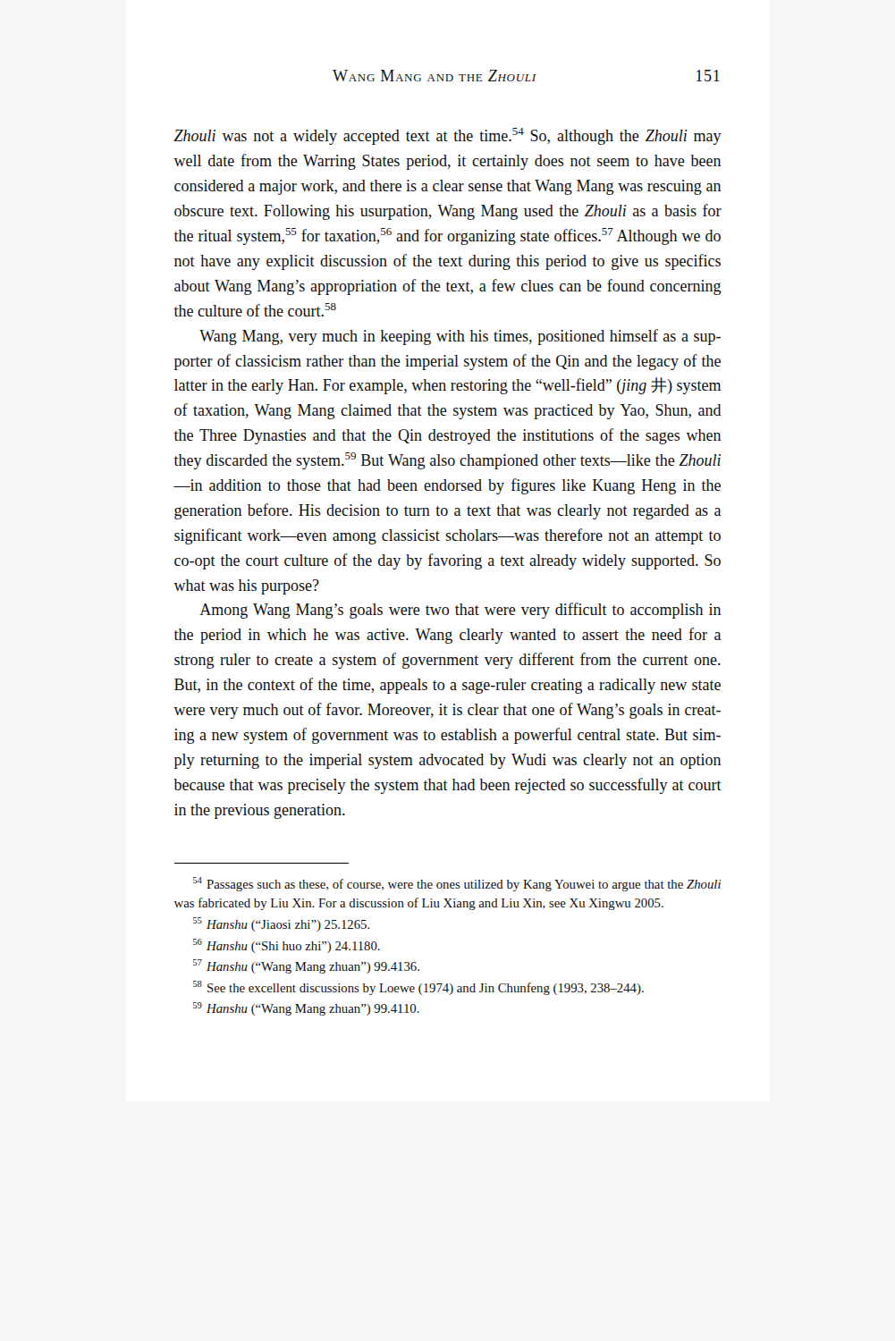Wang Mang and the Zhouli 151
Zhouli was not a widely accepted text at the time.54 So, although the Zhouli may well date from the Warring States period, it certainly does not seem to have been considered a major work, and there is a clear sense that Wang Mang was rescuing an obscure text. Following his usurpation, Wang Mang used the Zhouli as a basis for the ritual system,55 for taxation,56 and for organizing state offices.57 Although we do not have any explicit discussion of the text during this period to give us specifics about Wang Mang’s appropriation of the text, a few clues can be found concerning the culture of the court.58
Wang Mang, very much in keeping with his times, positioned himself as a supporter of classicism rather than the imperial system of the Qin and the legacy of the latter in the early Han. For example, when restoring the “well-field” (jing 井) system of taxation, Wang Mang claimed that the system was practiced by Yao, Shun, and the Three Dynasties and that the Qin destroyed the institutions of the sages when they discarded the system.59 But Wang also championed other texts—like the Zhouli—in addition to those that had been endorsed by figures like Kuang Heng in the generation before. His decision to turn to a text that was clearly not regarded as a significant work—even among classicist scholars—was therefore not an attempt to co-opt the court culture of the day by favoring a text already widely supported. So what was his purpose?
Among Wang Mang’s goals were two that were very difficult to accomplish in the period in which he was active. Wang clearly wanted to assert the need for a strong ruler to create a system of government very different from the current one. But, in the context of the time, appeals to a sage-ruler creating a radically new state were very much out of favor. Moreover, it is clear that one of Wang’s goals in creating a new system of government was to establish a powerful central state. But simply returning to the imperial system advocated by Wudi was clearly not an option because that was precisely the system that had been rejected so successfully at court in the previous generation.
54 Passages such as these, of course, were the ones utilized by Kang Youwei to argue that the Zhouli was fabricated by Liu Xin. For a discussion of Liu Xiang and Liu Xin, see Xu Xingwu 2005.
55 Hanshu (“Jiaosi zhi”) 25.1265.
56 Hanshu (“Shi huo zhi”) 24.1180.
57 Hanshu (“Wang Mang zhuan”) 99.4136.
58 See the excellent discussions by Loewe (1974) and Jin Chunfeng (1993, 238–244).
59 Hanshu (“Wang Mang zhuan”) 99.4110.